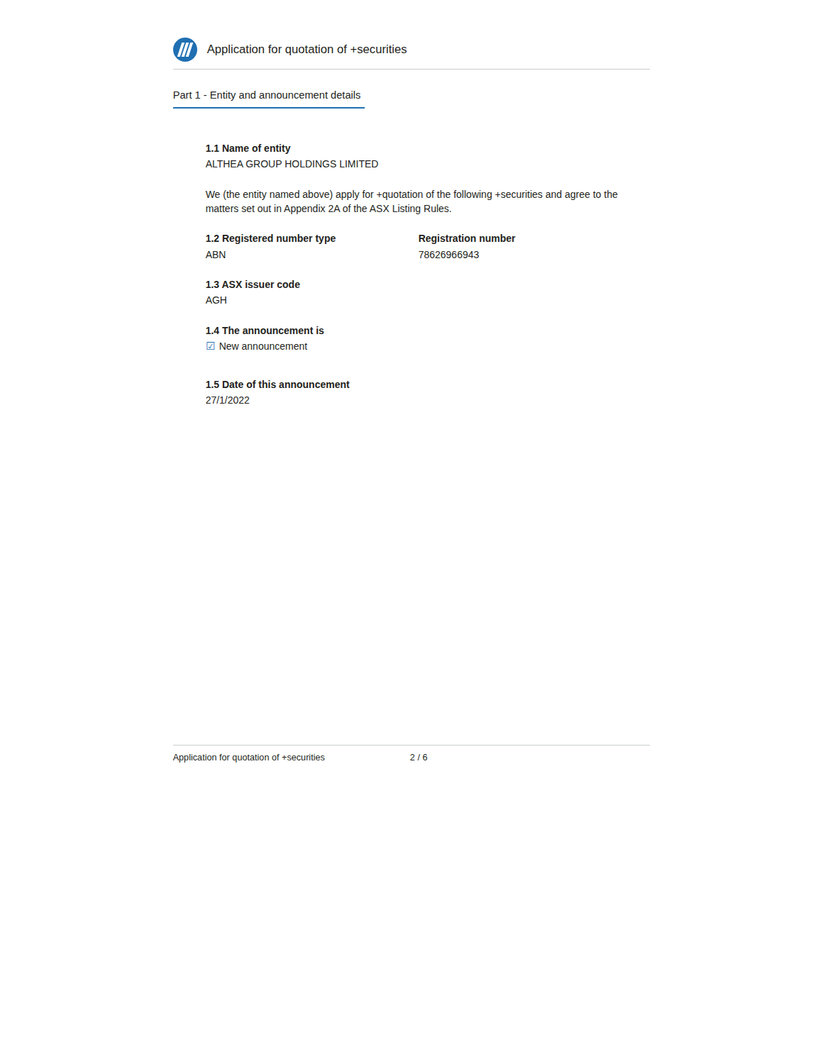Application for quotation of +securities
Part 1 - Entity and announcement details
1.1 Name of entity
ALTHEA GROUP HOLDINGS LIMITED
We (the entity named above) apply for +quotation of the following +securities and agree to the matters set out in Appendix 2A of the ASX Listing Rules.
1.2 Registered number type
ABN
Registration number
78626966943
1.3 ASX issuer code
AGH
1.4 The announcement is
☑New announcement
1.5 Date of this announcement
27/1/2022
Application for quotation of +securities 2 / 6